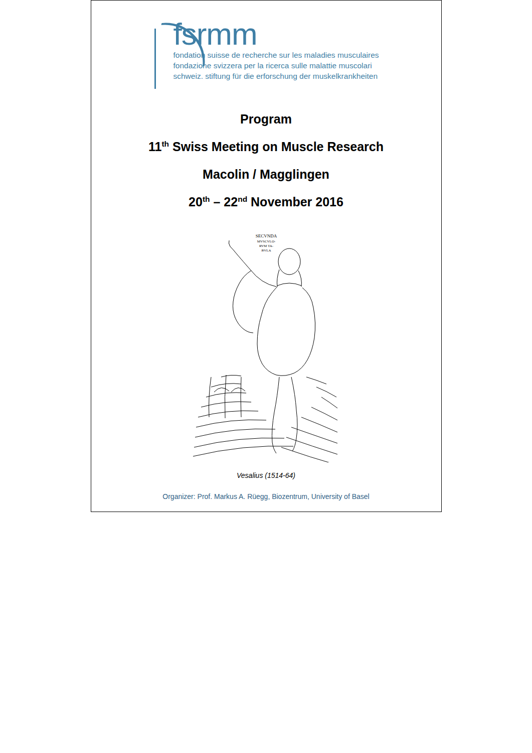fsrmm
fondation suisse de recherche sur les maladies musculaires fondazione svizzera per la ricerca sulle malattie muscolari schweiz. stiftung für die erforschung der muskelkrankheiten
Program
11th Swiss Meeting on Muscle Research
Macolin / Magglingen
20th – 22nd November 2016
Vesalius (1514-64)
Organizer: Prof. Markus A. Rüegg, Biozentrum, University of Basel